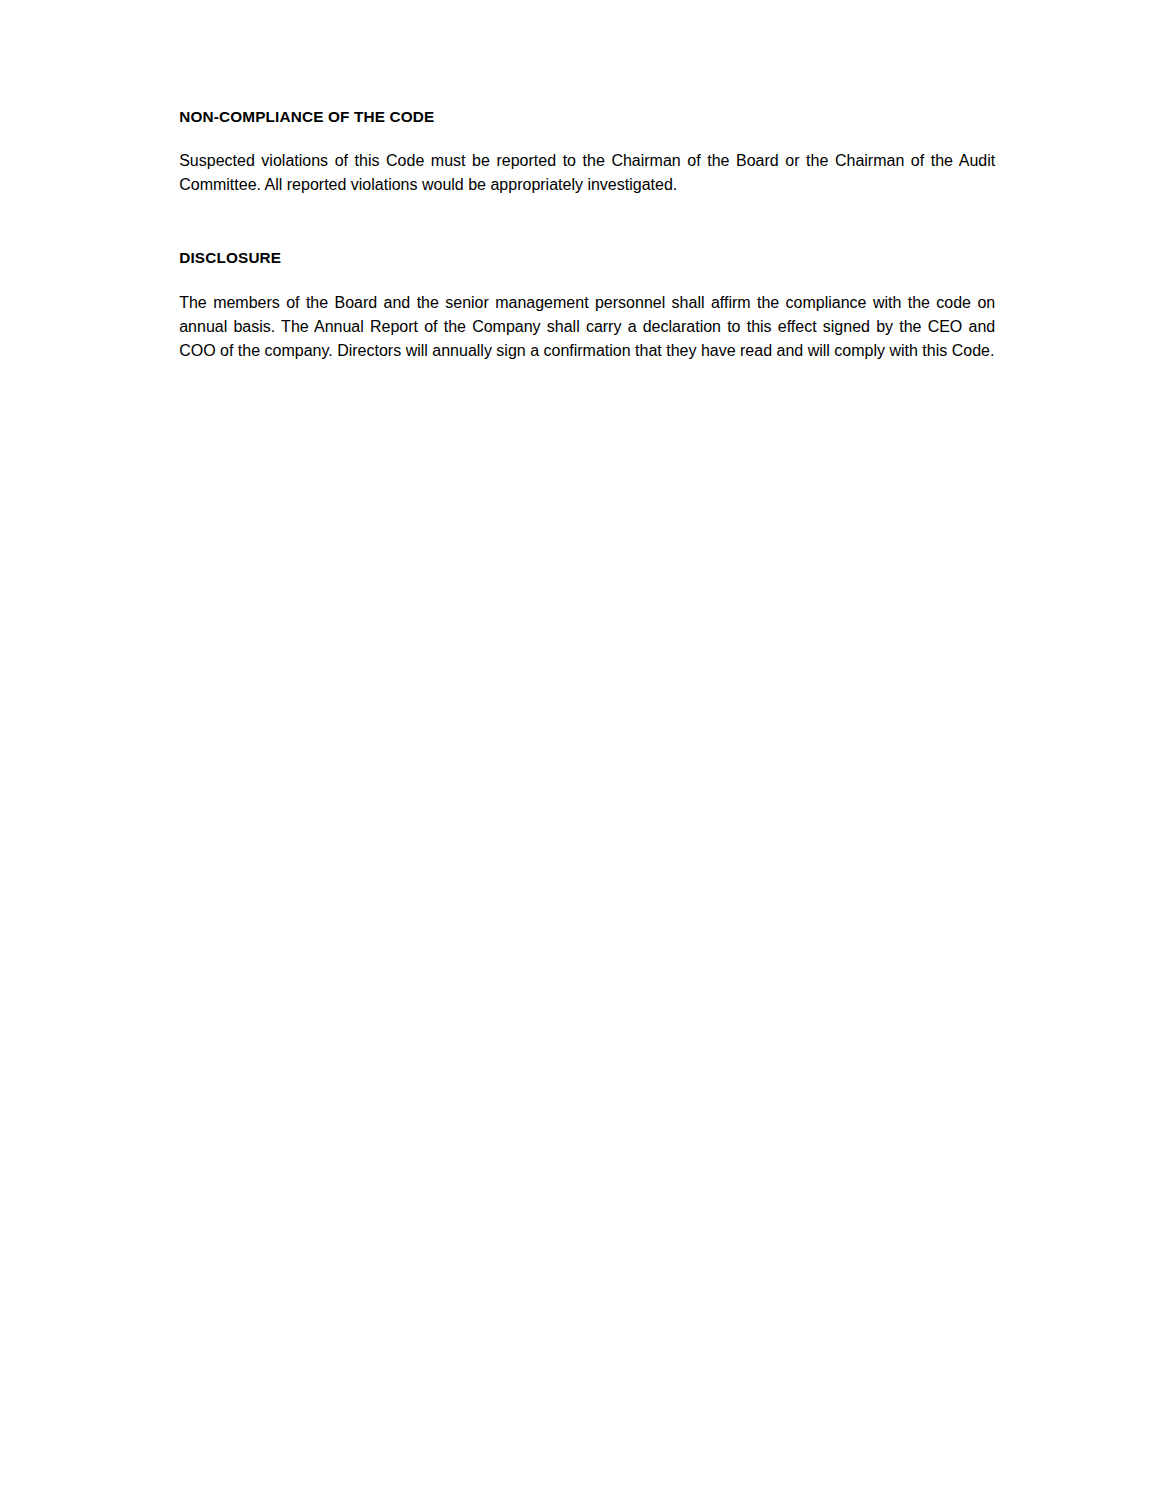NON-COMPLIANCE OF THE CODE
Suspected violations of this Code must be reported to the Chairman of the Board or the Chairman of the Audit Committee. All reported violations would be appropriately investigated.
DISCLOSURE
The members of the Board and the senior management personnel shall affirm the compliance with the code on annual basis. The Annual Report of the Company shall carry a declaration to this effect signed by the CEO and COO of the company. Directors will annually sign a confirmation that they have read and will comply with this Code.